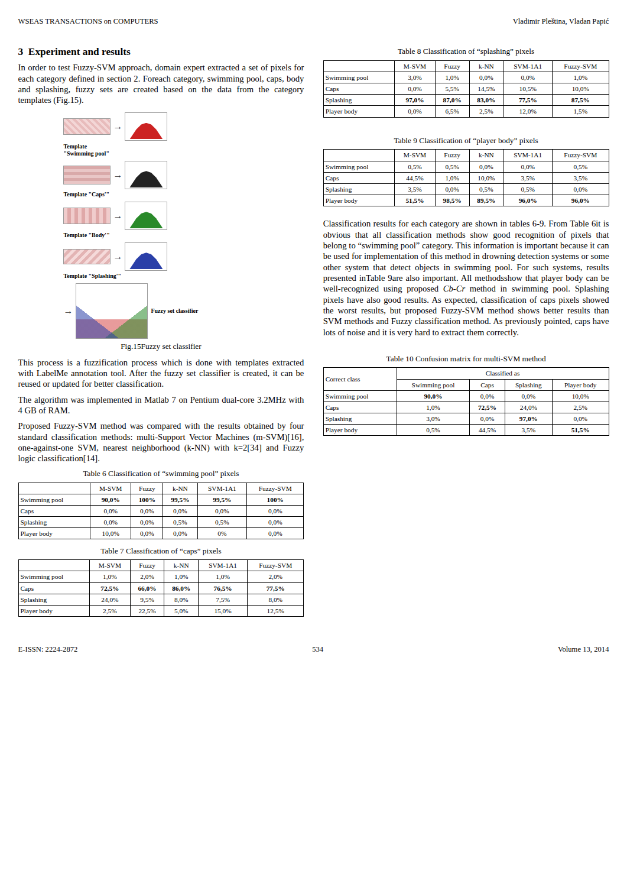WSEAS TRANSACTIONS on COMPUTERS Vladimir Pleština, Vladan Papić
3 Experiment and results
In order to test Fuzzy-SVM approach, domain expert extracted a set of pixels for each category defined in section 2. Foreach category, swimming pool, caps, body and splashing, fuzzy sets are created based on the data from the category templates (Fig.15).
→
Template
"Swimming pool"
→
Template "Caps'"
→
Template "Body'"
→
Template "Splashing'"
→
Fuzzy set classifier
Fig.15Fuzzy set classifier
This process is a fuzzification process which is done with templates extracted with LabelMe annotation tool. After the fuzzy set classifier is created, it can be reused or updated for better classification.
The algorithm was implemented in Matlab 7 on Pentium dual-core 3.2MHz with 4 GB of RAM.
Proposed Fuzzy-SVM method was compared with the results obtained by four standard classification methods: multi-Support Vector Machines (m-SVM)[16], one-against-one SVM, nearest neighborhood (k-NN) with k=2[34] and Fuzzy logic classification[14].
Table 6 Classification of “swimming pool” pixels
| | M-SVM | Fuzzy | k-NN | SVM-1A1 | Fuzzy-SVM |
| --- | --- | --- | --- | --- | --- |
| Swimming pool | 90,0% | 100% | 99,5% | 99,5% | 100% |
| Caps | 0,0% | 0,0% | 0,0% | 0,0% | 0,0% |
| Splashing | 0,0% | 0,0% | 0,5% | 0,5% | 0,0% |
| Player body | 10,0% | 0,0% | 0,0% | 0% | 0,0% |
Table 7 Classification of “caps” pixels
| | M-SVM | Fuzzy | k-NN | SVM-1A1 | Fuzzy-SVM |
| --- | --- | --- | --- | --- | --- |
| Swimming pool | 1,0% | 2,0% | 1,0% | 1,0% | 2,0% |
| Caps | 72,5% | 66,0% | 86,0% | 76,5% | 77,5% |
| Splashing | 24,0% | 9,5% | 8,0% | 7,5% | 8,0% |
| Player body | 2,5% | 22,5% | 5,0% | 15,0% | 12,5% |
Table 8 Classification of “splashing” pixels
| | M-SVM | Fuzzy | k-NN | SVM-1A1 | Fuzzy-SVM |
| --- | --- | --- | --- | --- | --- |
| Swimming pool | 3,0% | 1,0% | 0,0% | 0,0% | 1,0% |
| Caps | 0,0% | 5,5% | 14,5% | 10,5% | 10,0% |
| Splashing | 97,0% | 87,0% | 83,0% | 77,5% | 87,5% |
| Player body | 0,0% | 6,5% | 2,5% | 12,0% | 1,5% |
Table 9 Classification of “player body” pixels
| | M-SVM | Fuzzy | k-NN | SVM-1A1 | Fuzzy-SVM |
| --- | --- | --- | --- | --- | --- |
| Swimming pool | 0,5% | 0,5% | 0,0% | 0,0% | 0,5% |
| Caps | 44,5% | 1,0% | 10,0% | 3,5% | 3,5% |
| Splashing | 3,5% | 0,0% | 0,5% | 0,5% | 0,0% |
| Player body | 51,5% | 98,5% | 89,5% | 96,0% | 96,0% |
Classification results for each category are shown in tables 6-9. From Table 6it is obvious that all classification methods show good recognition of pixels that belong to “swimming pool” category. This information is important because it can be used for implementation of this method in drowning detection systems or some other system that detect objects in swimming pool. For such systems, results presented inTable 9are also important. All methodsshow that player body can be well-recognized using proposed Cb-Cr method in swimming pool. Splashing pixels have also good results. As expected, classification of caps pixels showed the worst results, but proposed Fuzzy-SVM method shows better results than SVM methods and Fuzzy classification method. As previously pointed, caps have lots of noise and it is very hard to extract them correctly.
Table 10 Confusion matrix for multi-SVM method
| Correct class | Classified as |
| --- | --- |
| Swimming pool | Caps | Splashing | Player body |
| Swimming pool | 90,0% | 0,0% | 0,0% | 10,0% |
| Caps | 1,0% | 72,5% | 24,0% | 2,5% |
| Splashing | 3,0% | 0,0% | 97,0% | 0,0% |
| Player body | 0,5% | 44,5% | 3,5% | 51,5% |
E-ISSN: 2224-2872 534 Volume 13, 2014